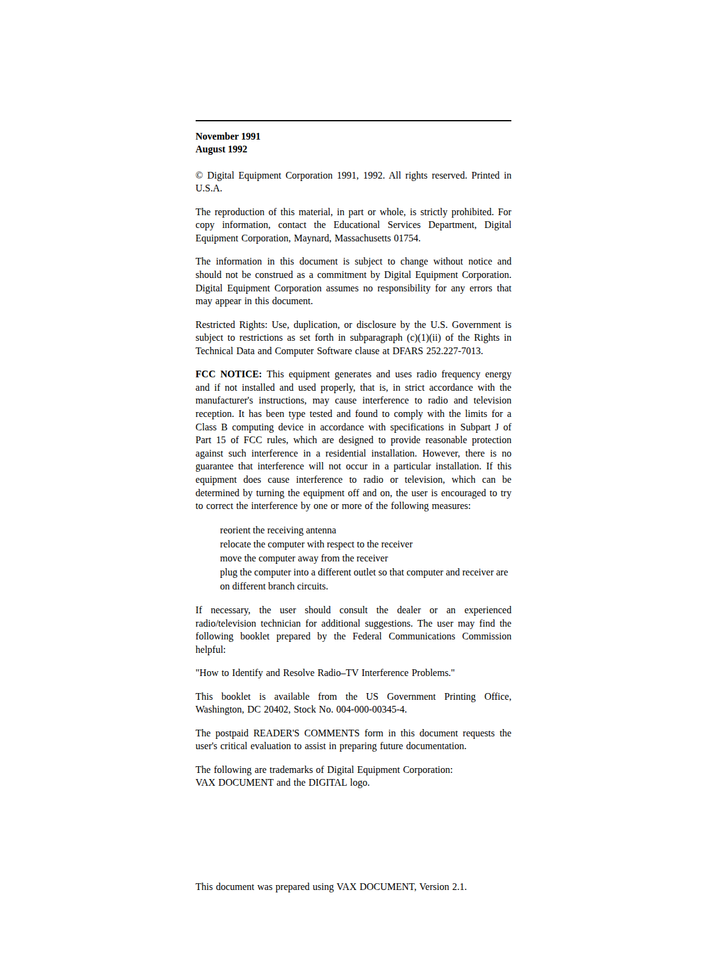November 1991
August 1992
© Digital Equipment Corporation 1991, 1992. All rights reserved. Printed in U.S.A.
The reproduction of this material, in part or whole, is strictly prohibited. For copy information, contact the Educational Services Department, Digital Equipment Corporation, Maynard, Massachusetts 01754.
The information in this document is subject to change without notice and should not be construed as a commitment by Digital Equipment Corporation. Digital Equipment Corporation assumes no responsibility for any errors that may appear in this document.
Restricted Rights: Use, duplication, or disclosure by the U.S. Government is subject to restrictions as set forth in subparagraph (c)(1)(ii) of the Rights in Technical Data and Computer Software clause at DFARS 252.227-7013.
FCC NOTICE: This equipment generates and uses radio frequency energy and if not installed and used properly, that is, in strict accordance with the manufacturer's instructions, may cause interference to radio and television reception. It has been type tested and found to comply with the limits for a Class B computing device in accordance with specifications in Subpart J of Part 15 of FCC rules, which are designed to provide reasonable protection against such interference in a residential installation. However, there is no guarantee that interference will not occur in a particular installation. If this equipment does cause interference to radio or television, which can be determined by turning the equipment off and on, the user is encouraged to try to correct the interference by one or more of the following measures:
reorient the receiving antenna
relocate the computer with respect to the receiver
move the computer away from the receiver
plug the computer into a different outlet so that computer and receiver are on different branch circuits.
If necessary, the user should consult the dealer or an experienced radio/television technician for additional suggestions. The user may find the following booklet prepared by the Federal Communications Commission helpful:
"How to Identify and Resolve Radio–TV Interference Problems."
This booklet is available from the US Government Printing Office, Washington, DC 20402, Stock No. 004-000-00345-4.
The postpaid READER'S COMMENTS form in this document requests the user's critical evaluation to assist in preparing future documentation.
The following are trademarks of Digital Equipment Corporation:
VAX DOCUMENT and the DIGITAL logo.
This document was prepared using VAX DOCUMENT, Version 2.1.